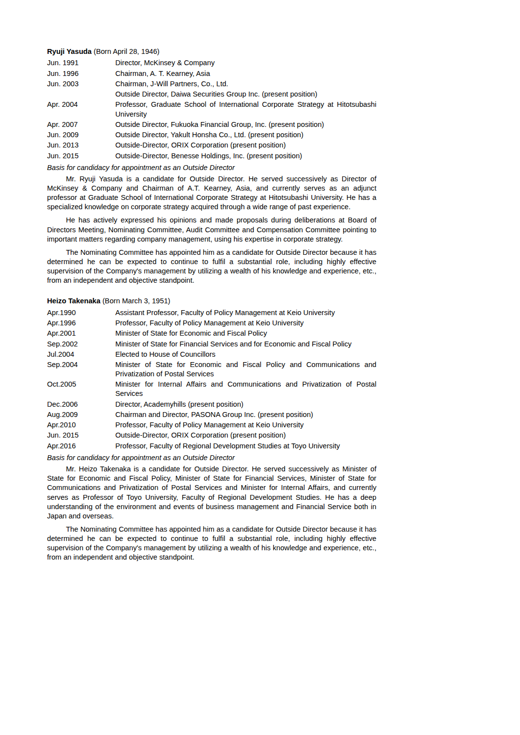Ryuji Yasuda (Born April 28, 1946)
| Jun. 1991 | Director, McKinsey & Company |
| Jun. 1996 | Chairman, A. T. Kearney, Asia |
| Jun. 2003 | Chairman, J-Will Partners, Co., Ltd. |
| | Outside Director, Daiwa Securities Group Inc. (present position) |
| Apr. 2004 | Professor, Graduate School of International Corporate Strategy at Hitotsubashi University |
| Apr. 2007 | Outside Director, Fukuoka Financial Group, Inc. (present position) |
| Jun. 2009 | Outside Director, Yakult Honsha Co., Ltd. (present position) |
| Jun. 2013 | Outside-Director, ORIX Corporation (present position) |
| Jun. 2015 | Outside-Director, Benesse Holdings, Inc. (present position) |
Basis for candidacy for appointment as an Outside Director
Mr. Ryuji Yasuda is a candidate for Outside Director. He served successively as Director of McKinsey & Company and Chairman of A.T. Kearney, Asia, and currently serves as an adjunct professor at Graduate School of International Corporate Strategy at Hitotsubashi University. He has a specialized knowledge on corporate strategy acquired through a wide range of past experience.
He has actively expressed his opinions and made proposals during deliberations at Board of Directors Meeting, Nominating Committee, Audit Committee and Compensation Committee pointing to important matters regarding company management, using his expertise in corporate strategy.
The Nominating Committee has appointed him as a candidate for Outside Director because it has determined he can be expected to continue to fulfil a substantial role, including highly effective supervision of the Company's management by utilizing a wealth of his knowledge and experience, etc., from an independent and objective standpoint.
Heizo Takenaka (Born March 3, 1951)
| Apr.1990 | Assistant Professor, Faculty of Policy Management at Keio University |
| Apr.1996 | Professor, Faculty of Policy Management at Keio University |
| Apr.2001 | Minister of State for Economic and Fiscal Policy |
| Sep.2002 | Minister of State for Financial Services and for Economic and Fiscal Policy |
| Jul.2004 | Elected to House of Councillors |
| Sep.2004 | Minister of State for Economic and Fiscal Policy and Communications and Privatization of Postal Services |
| Oct.2005 | Minister for Internal Affairs and Communications and Privatization of Postal Services |
| Dec.2006 | Director, Academyhills (present position) |
| Aug.2009 | Chairman and Director, PASONA Group Inc. (present position) |
| Apr.2010 | Professor, Faculty of Policy Management at Keio University |
| Jun. 2015 | Outside-Director, ORIX Corporation (present position) |
| Apr.2016 | Professor, Faculty of Regional Development Studies at Toyo University |
Basis for candidacy for appointment as an Outside Director
Mr. Heizo Takenaka is a candidate for Outside Director. He served successively as Minister of State for Economic and Fiscal Policy, Minister of State for Financial Services, Minister of State for Communications and Privatization of Postal Services and Minister for Internal Affairs, and currently serves as Professor of Toyo University, Faculty of Regional Development Studies. He has a deep understanding of the environment and events of business management and Financial Service both in Japan and overseas.
The Nominating Committee has appointed him as a candidate for Outside Director because it has determined he can be expected to continue to fulfil a substantial role, including highly effective supervision of the Company's management by utilizing a wealth of his knowledge and experience, etc., from an independent and objective standpoint.